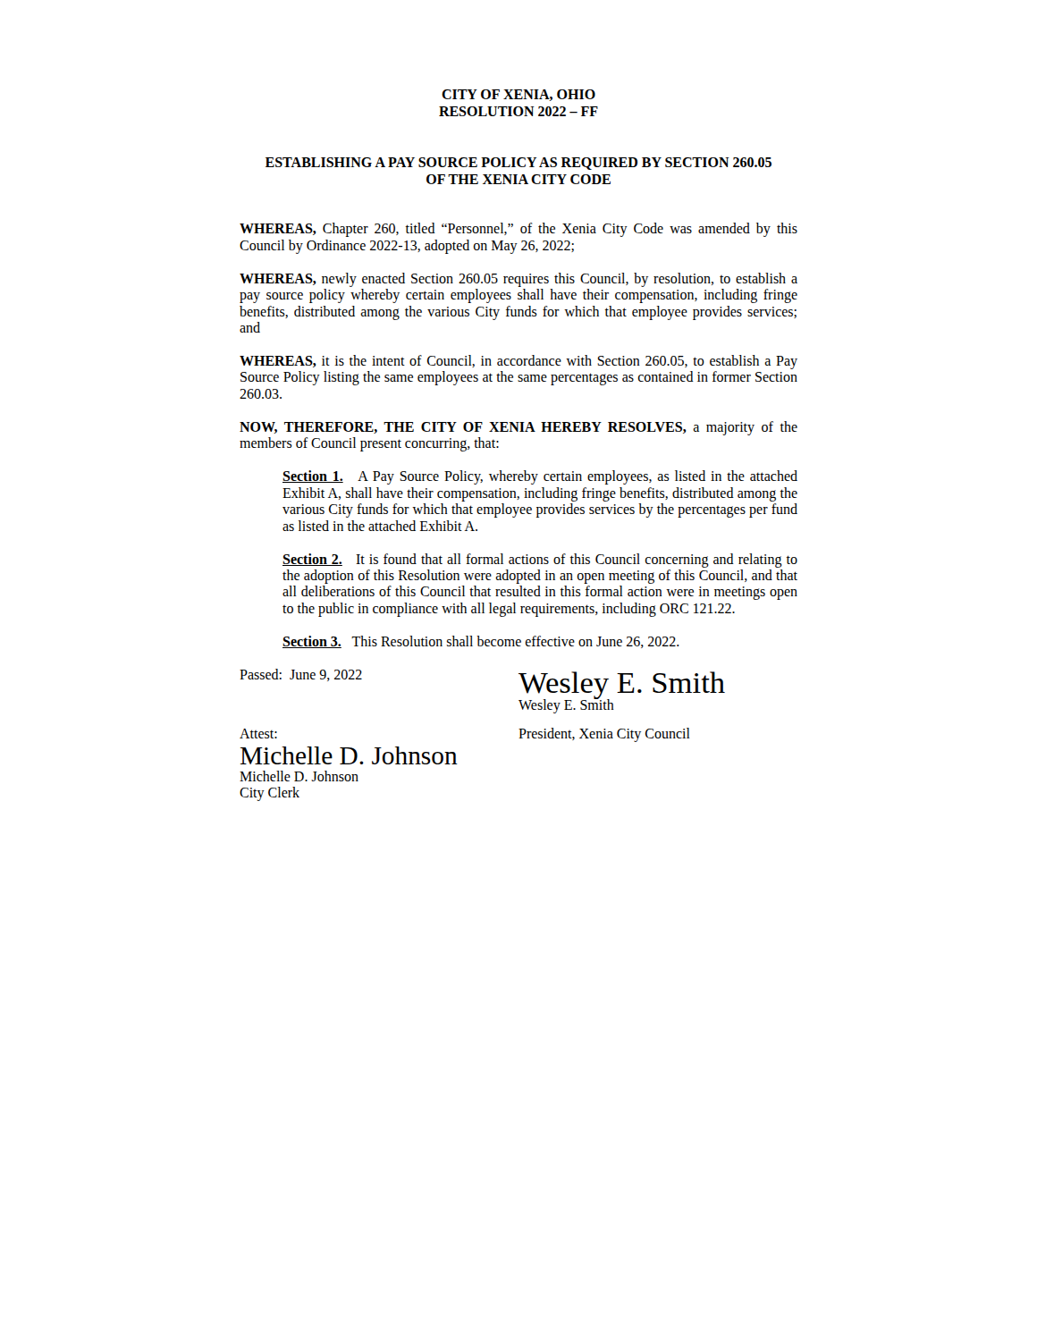CITY OF XENIA, OHIO
RESOLUTION 2022 – FF
ESTABLISHING A PAY SOURCE POLICY AS REQUIRED BY SECTION 260.05
OF THE XENIA CITY CODE
WHEREAS, Chapter 260, titled “Personnel,” of the Xenia City Code was amended by this Council by Ordinance 2022-13, adopted on May 26, 2022;
WHEREAS, newly enacted Section 260.05 requires this Council, by resolution, to establish a pay source policy whereby certain employees shall have their compensation, including fringe benefits, distributed among the various City funds for which that employee provides services; and
WHEREAS, it is the intent of Council, in accordance with Section 260.05, to establish a Pay Source Policy listing the same employees at the same percentages as contained in former Section 260.03.
NOW, THEREFORE, THE CITY OF XENIA HEREBY RESOLVES, a majority of the members of Council present concurring, that:
Section 1. A Pay Source Policy, whereby certain employees, as listed in the attached Exhibit A, shall have their compensation, including fringe benefits, distributed among the various City funds for which that employee provides services by the percentages per fund as listed in the attached Exhibit A.
Section 2. It is found that all formal actions of this Council concerning and relating to the adoption of this Resolution were adopted in an open meeting of this Council, and that all deliberations of this Council that resulted in this formal action were in meetings open to the public in compliance with all legal requirements, including ORC 121.22.
Section 3. This Resolution shall become effective on June 26, 2022.
| Passed: June 9, 2022 | Wesley E. Smith Wesley E. Smith |
| Attest: | President, Xenia City Council |
| Michelle D. Johnson Michelle D. Johnson City Clerk | |